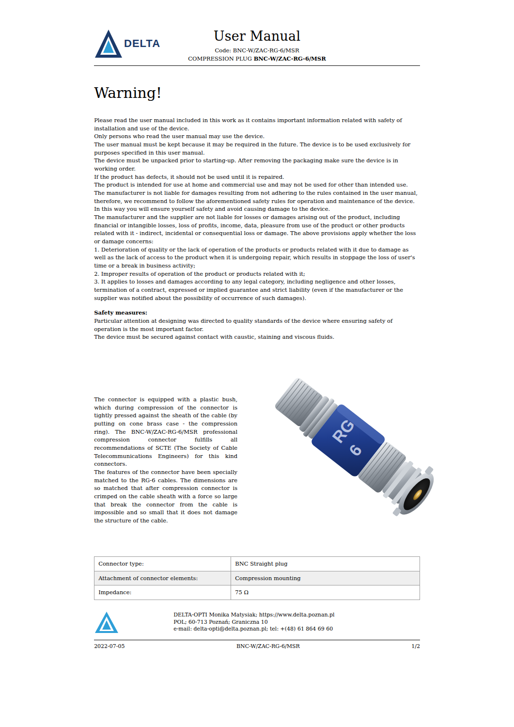DELTA
User Manual
Code: BNC-W/ZAC-RG-6/MSR
COMPRESSION PLUG BNC-W/ZAC-RG-6/MSR
Warning!
Please read the user manual included in this work as it contains important information related with safety of installation and use of the device.
Only persons who read the user manual may use the device.
The user manual must be kept because it may be required in the future. The device is to be used exclusively for purposes specified in this user manual.
The device must be unpacked prior to starting-up. After removing the packaging make sure the device is in working order.
If the product has defects, it should not be used until it is repaired.
The product is intended for use at home and commercial use and may not be used for other than intended use.
The manufacturer is not liable for damages resulting from not adhering to the rules contained in the user manual, therefore, we recommend to follow the aforementioned safety rules for operation and maintenance of the device. In this way you will ensure yourself safety and avoid causing damage to the device.
The manufacturer and the supplier are not liable for losses or damages arising out of the product, including financial or intangible losses, loss of profits, income, data, pleasure from use of the product or other products related with it - indirect, incidental or consequential loss or damage. The above provisions apply whether the loss or damage concerns:
1. Deterioration of quality or the lack of operation of the products or products related with it due to damage as well as the lack of access to the product when it is undergoing repair, which results in stoppage the loss of user's time or a break in business activity;
2. Improper results of operation of the product or products related with it;
3. It applies to losses and damages according to any legal category, including negligence and other losses, termination of a contract, expressed or implied guarantee and strict liability (even if the manufacturer or the supplier was notified about the possibility of occurrence of such damages).
Safety measures:
Particular attention at designing was directed to quality standards of the device where ensuring safety of operation is the most important factor.
The device must be secured against contact with caustic, staining and viscous fluids.
The connector is equipped with a plastic bush, which during compression of the connector is tightly pressed against the sheath of the cable (by putting on cone brass case - the compression ring). The BNC-W/ZAC-RG-6/MSR professional compression connector fulfills all recommendations of SCTE (The Society of Cable Telecommunications Engineers) for this kind connectors.
The features of the connector have been specially matched to the RG-6 cables. The dimensions are so matched that after compression connector is crimped on the cable sheath with a force so large that break the connector from the cable is impossible and so small that it does not damage the structure of the cable.
RG 6
| Connector type: | BNC Straight plug |
| Attachment of connector elements: | Compression mounting |
| Impedance: | 75 Ω |
DELTA-OPTI Monika Matysiak; https://www.delta.poznan.pl
POL; 60-713 Poznań; Graniczna 10
e-mail: delta-opti@delta.poznan.pl; tel: +(48) 61 864 69 60
2022-07-05
BNC-W/ZAC-RG-6/MSR
1/2